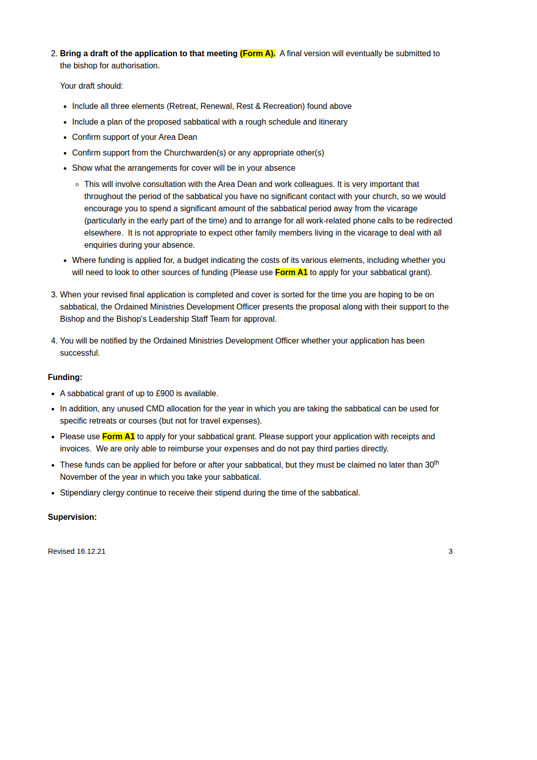Bring a draft of the application to that meeting (Form A). A final version will eventually be submitted to the bishop for authorisation.
Your draft should:
Include all three elements (Retreat, Renewal, Rest & Recreation) found above
Include a plan of the proposed sabbatical with a rough schedule and itinerary
Confirm support of your Area Dean
Confirm support from the Churchwarden(s) or any appropriate other(s)
Show what the arrangements for cover will be in your absence
This will involve consultation with the Area Dean and work colleagues. It is very important that throughout the period of the sabbatical you have no significant contact with your church, so we would encourage you to spend a significant amount of the sabbatical period away from the vicarage (particularly in the early part of the time) and to arrange for all work-related phone calls to be redirected elsewhere. It is not appropriate to expect other family members living in the vicarage to deal with all enquiries during your absence.
Where funding is applied for, a budget indicating the costs of its various elements, including whether you will need to look to other sources of funding (Please use Form A1 to apply for your sabbatical grant).
When your revised final application is completed and cover is sorted for the time you are hoping to be on sabbatical, the Ordained Ministries Development Officer presents the proposal along with their support to the Bishop and the Bishop's Leadership Staff Team for approval.
You will be notified by the Ordained Ministries Development Officer whether your application has been successful.
Funding:
A sabbatical grant of up to £900 is available.
In addition, any unused CMD allocation for the year in which you are taking the sabbatical can be used for specific retreats or courses (but not for travel expenses).
Please use Form A1 to apply for your sabbatical grant. Please support your application with receipts and invoices. We are only able to reimburse your expenses and do not pay third parties directly.
These funds can be applied for before or after your sabbatical, but they must be claimed no later than 30th November of the year in which you take your sabbatical.
Stipendiary clergy continue to receive their stipend during the time of the sabbatical.
Supervision:
Revised 16.12.21 3